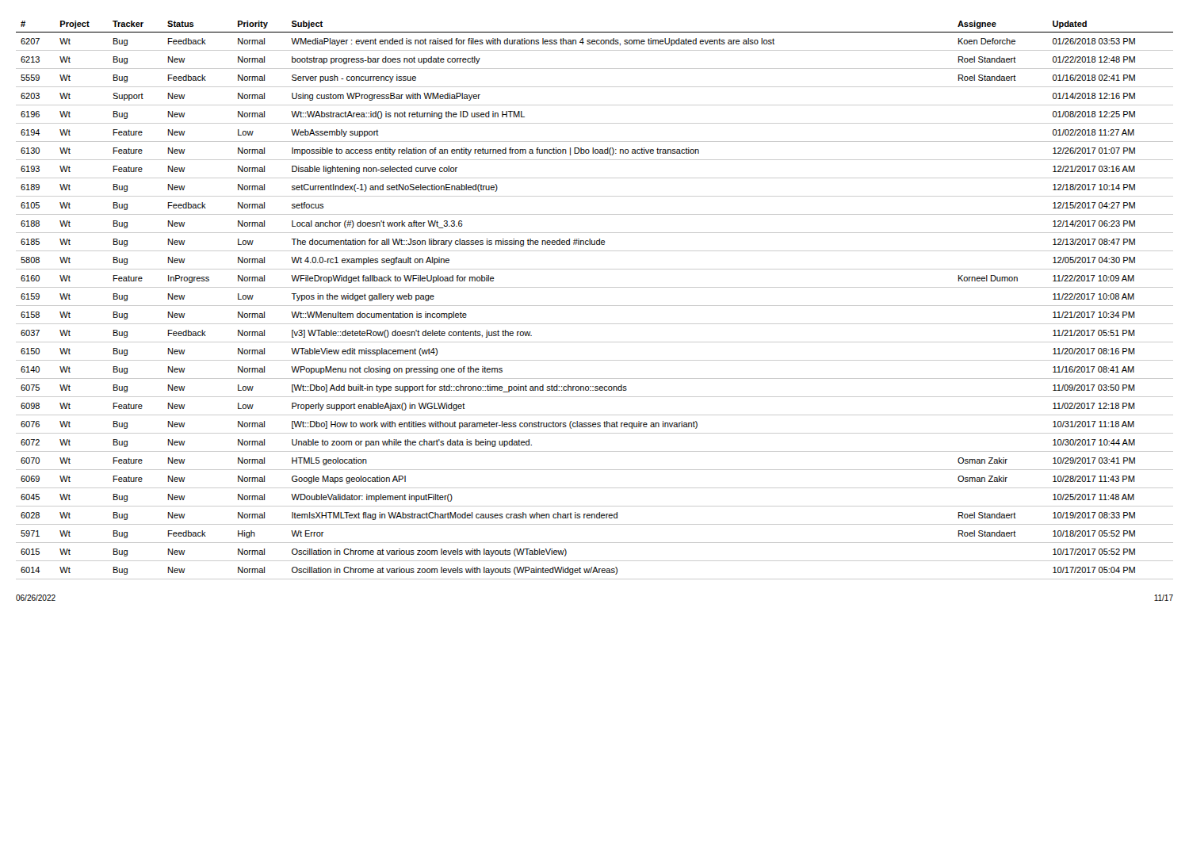| # | Project | Tracker | Status | Priority | Subject | Assignee | Updated |
| --- | --- | --- | --- | --- | --- | --- | --- |
| 6207 | Wt | Bug | Feedback | Normal | WMediaPlayer : event ended is not raised for files with durations less than 4 seconds, some timeUpdated events are also lost | Koen Deforche | 01/26/2018 03:53 PM |
| 6213 | Wt | Bug | New | Normal | bootstrap progress-bar does not update correctly | Roel Standaert | 01/22/2018 12:48 PM |
| 5559 | Wt | Bug | Feedback | Normal | Server push - concurrency issue | Roel Standaert | 01/16/2018 02:41 PM |
| 6203 | Wt | Support | New | Normal | Using custom WProgressBar with WMediaPlayer | | 01/14/2018 12:16 PM |
| 6196 | Wt | Bug | New | Normal | Wt::WAbstractArea::id() is not returning the ID used in HTML | | 01/08/2018 12:25 PM |
| 6194 | Wt | Feature | New | Low | WebAssembly support | | 01/02/2018 11:27 AM |
| 6130 | Wt | Feature | New | Normal | Impossible to access entity relation of an entity returned from a function / Dbo load(): no active transaction | | 12/26/2017 01:07 PM |
| 6193 | Wt | Feature | New | Normal | Disable lightening non-selected curve color | | 12/21/2017 03:16 AM |
| 6189 | Wt | Bug | New | Normal | setCurrentIndex(-1) and setNoSelectionEnabled(true) | | 12/18/2017 10:14 PM |
| 6105 | Wt | Bug | Feedback | Normal | setfocus | | 12/15/2017 04:27 PM |
| 6188 | Wt | Bug | New | Normal | Local anchor (#) doesn't work after Wt_3.3.6 | | 12/14/2017 06:23 PM |
| 6185 | Wt | Bug | New | Low | The documentation for all Wt::Json library classes is missing the needed #include | | 12/13/2017 08:47 PM |
| 5808 | Wt | Bug | New | Normal | Wt 4.0.0-rc1 examples segfault on Alpine | | 12/05/2017 04:30 PM |
| 6160 | Wt | Feature | InProgress | Normal | WFileDropWidget fallback to WFileUpload for mobile | Korneel Dumon | 11/22/2017 10:09 AM |
| 6159 | Wt | Bug | New | Low | Typos in the widget gallery web page | | 11/22/2017 10:08 AM |
| 6158 | Wt | Bug | New | Normal | Wt::WMenuItem documentation is incomplete | | 11/21/2017 10:34 PM |
| 6037 | Wt | Bug | Feedback | Normal | [v3] WTable::deteteRow() doesn't delete contents, just the row. | | 11/21/2017 05:51 PM |
| 6150 | Wt | Bug | New | Normal | WTableView edit missplacement (wt4) | | 11/20/2017 08:16 PM |
| 6140 | Wt | Bug | New | Normal | WPopupMenu not closing on pressing one of the items | | 11/16/2017 08:41 AM |
| 6075 | Wt | Bug | New | Low | [Wt::Dbo] Add built-in type support for std::chrono::time_point and std::chrono::seconds | | 11/09/2017 03:50 PM |
| 6098 | Wt | Feature | New | Low | Properly support enableAjax() in WGLWidget | | 11/02/2017 12:18 PM |
| 6076 | Wt | Bug | New | Normal | [Wt::Dbo] How to work with entities without parameter-less constructors (classes that require an invariant) | | 10/31/2017 11:18 AM |
| 6072 | Wt | Bug | New | Normal | Unable to zoom or pan while the chart's data is being updated. | | 10/30/2017 10:44 AM |
| 6070 | Wt | Feature | New | Normal | HTML5 geolocation | Osman Zakir | 10/29/2017 03:41 PM |
| 6069 | Wt | Feature | New | Normal | Google Maps geolocation API | Osman Zakir | 10/28/2017 11:43 PM |
| 6045 | Wt | Bug | New | Normal | WDoubleValidator: implement inputFilter() | | 10/25/2017 11:48 AM |
| 6028 | Wt | Bug | New | Normal | ItemIsXHTMLText flag in WAbstractChartModel causes crash when chart is rendered | Roel Standaert | 10/19/2017 08:33 PM |
| 5971 | Wt | Bug | Feedback | High | Wt Error | Roel Standaert | 10/18/2017 05:52 PM |
| 6015 | Wt | Bug | New | Normal | Oscillation in Chrome at various zoom levels with layouts (WTableView) | | 10/17/2017 05:52 PM |
| 6014 | Wt | Bug | New | Normal | Oscillation in Chrome at various zoom levels with layouts (WPaintedWidget w/Areas) | | 10/17/2017 05:04 PM |
06/26/2022 11/17